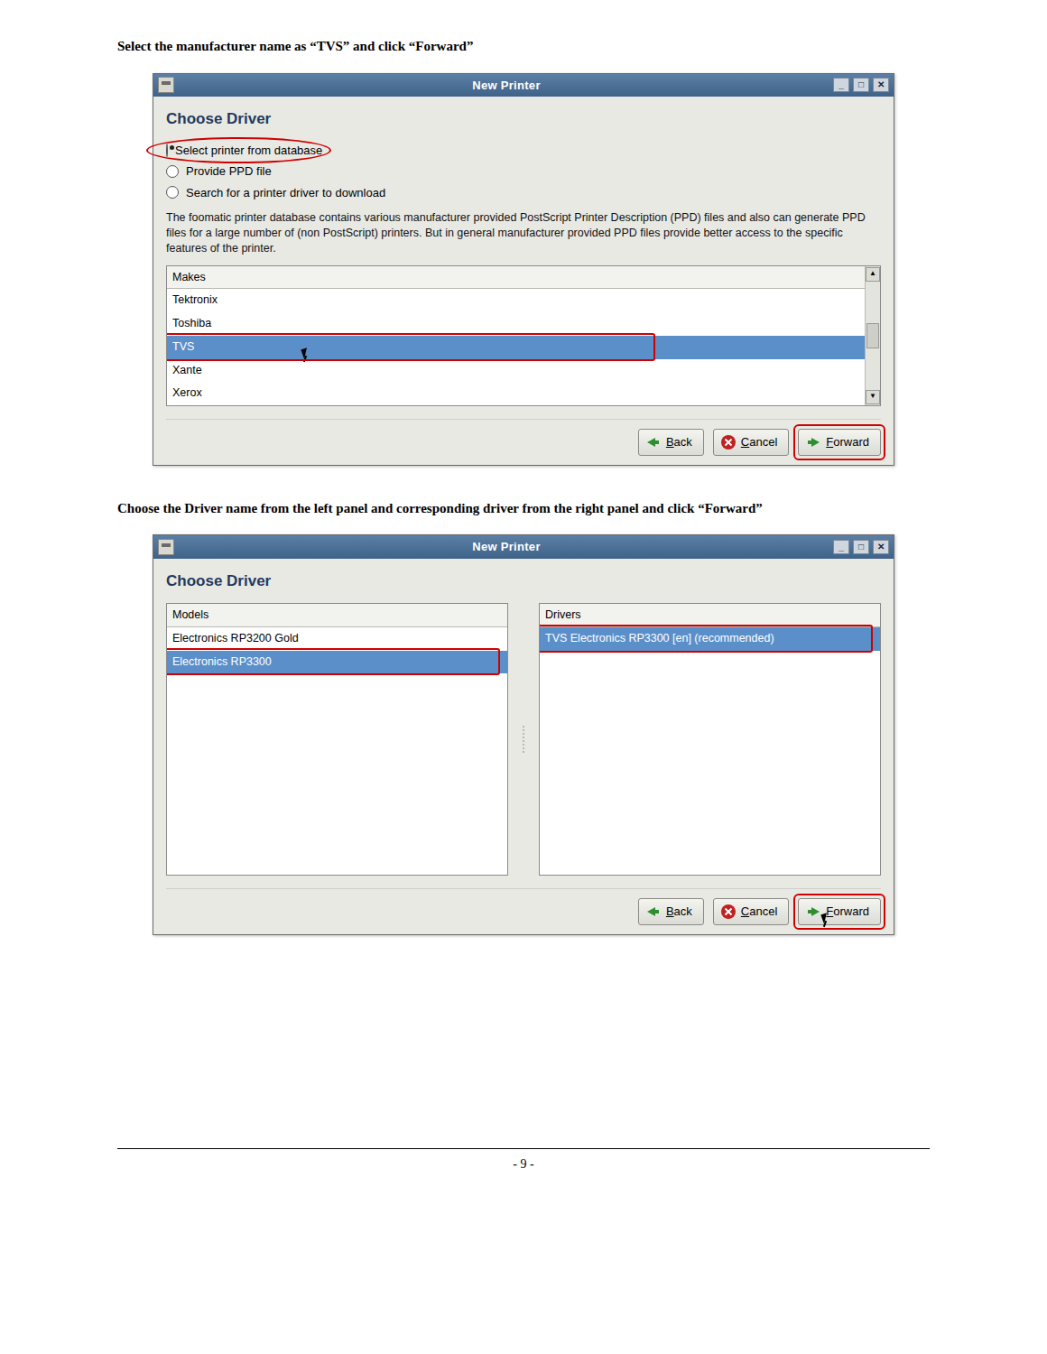Select the manufacturer name as “TVS” and click “Forward”
New Printer _□✕
Choose Driver
Select printer from database
Provide PPD file
Search for a printer driver to download
The foomatic printer database contains various manufacturer provided PostScript Printer Description (PPD) files and also can generate PPD files for a large number of (non PostScript) printers. But in general manufacturer provided PPD files provide better access to the specific features of the printer.
Makes
Tektronix
Toshiba
TVS
Xante
Xerox
▲
▼
Back Cancel Forward
Choose the Driver name from the left panel and corresponding driver from the right panel and click “Forward”
New Printer _□✕
Choose Driver
Models
Electronics RP3200 Gold
Electronics RP3300
Drivers
TVS Electronics RP3300 [en] (recommended)
Back Cancel Forward
- 9 -